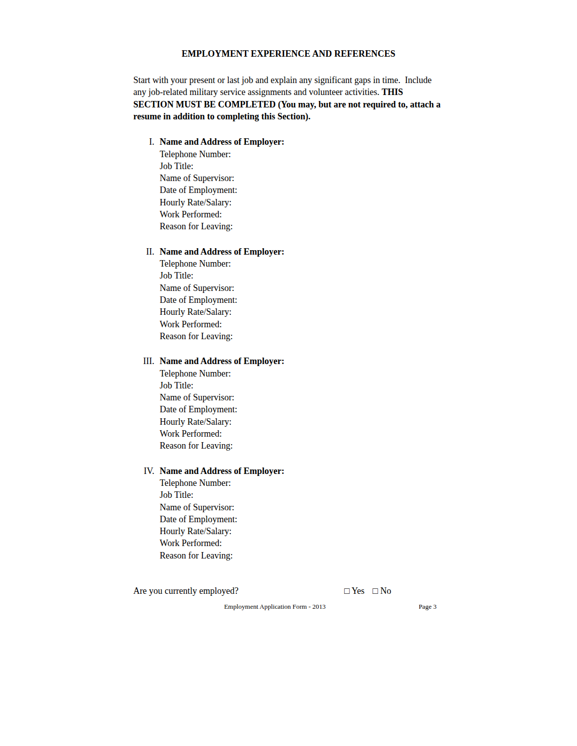EMPLOYMENT EXPERIENCE AND REFERENCES
Start with your present or last job and explain any significant gaps in time. Include any job-related military service assignments and volunteer activities. THIS SECTION MUST BE COMPLETED (You may, but are not required to, attach a resume in addition to completing this Section).
Name and Address of Employer:
Telephone Number:
Job Title:
Name of Supervisor:
Date of Employment:
Hourly Rate/Salary:
Work Performed:
Reason for Leaving:
Name and Address of Employer:
Telephone Number:
Job Title:
Name of Supervisor:
Date of Employment:
Hourly Rate/Salary:
Work Performed:
Reason for Leaving:
Name and Address of Employer:
Telephone Number:
Job Title:
Name of Supervisor:
Date of Employment:
Hourly Rate/Salary:
Work Performed:
Reason for Leaving:
Name and Address of Employer:
Telephone Number:
Job Title:
Name of Supervisor:
Date of Employment:
Hourly Rate/Salary:
Work Performed:
Reason for Leaving:
Are you currently employed? □ Yes□ No
Employment Application Form - 2013 Page 3